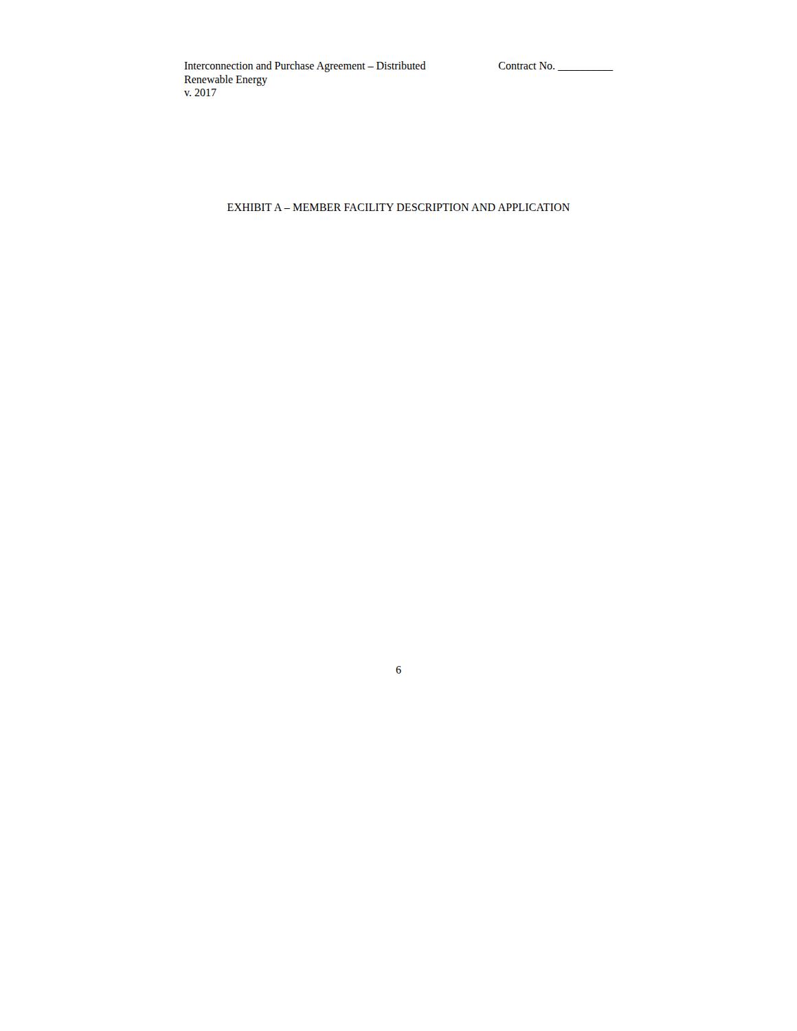Interconnection and Purchase Agreement – Distributed Renewable Energy
v. 2017
Contract No. __________
EXHIBIT A – MEMBER FACILITY DESCRIPTION AND APPLICATION
6